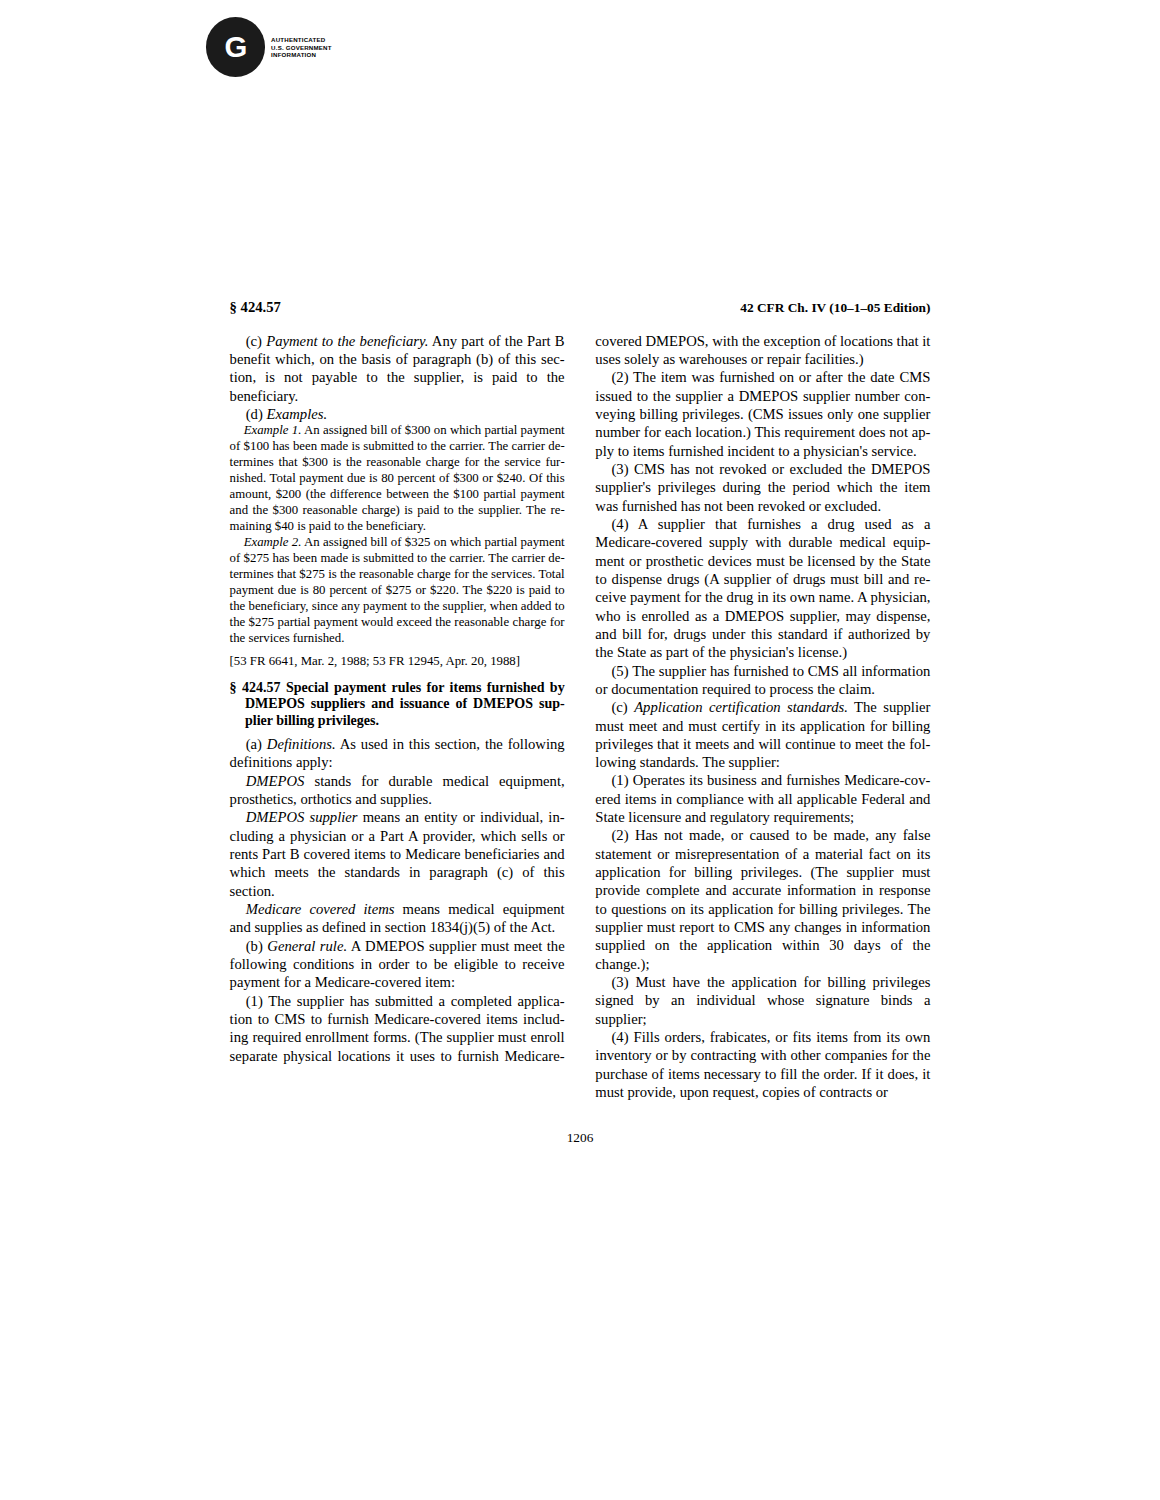G
Authenticated
U.S. Government
Information
§ 424.57
42 CFR Ch. IV (10–1–05 Edition)
(c) Payment to the beneficiary. Any part of the Part B benefit which, on the basis of paragraph (b) of this section, is not payable to the supplier, is paid to the beneficiary.
(d) Examples.
Example 1. An assigned bill of $300 on which partial payment of $100 has been made is submitted to the carrier. The carrier determines that $300 is the reasonable charge for the service furnished. Total payment due is 80 percent of $300 or $240. Of this amount, $200 (the difference between the $100 partial payment and the $300 reasonable charge) is paid to the supplier. The remaining $40 is paid to the beneficiary.
Example 2. An assigned bill of $325 on which partial payment of $275 has been made is submitted to the carrier. The carrier determines that $275 is the reasonable charge for the services. Total payment due is 80 percent of $275 or $220. The $220 is paid to the beneficiary, since any payment to the supplier, when added to the $275 partial payment would exceed the reasonable charge for the services furnished.
[53 FR 6641, Mar. 2, 1988; 53 FR 12945, Apr. 20, 1988]
§ 424.57 Special payment rules for items furnished by DMEPOS suppliers and issuance of DMEPOS supplier billing privileges.
(a) Definitions. As used in this section, the following definitions apply:
DMEPOS stands for durable medical equipment, prosthetics, orthotics and supplies.
DMEPOS supplier means an entity or individual, including a physician or a Part A provider, which sells or rents Part B covered items to Medicare beneficiaries and which meets the standards in paragraph (c) of this section.
Medicare covered items means medical equipment and supplies as defined in section 1834(j)(5) of the Act.
(b) General rule. A DMEPOS supplier must meet the following conditions in order to be eligible to receive payment for a Medicare-covered item:
(1) The supplier has submitted a completed application to CMS to furnish Medicare-covered items including required enrollment forms. (The supplier must enroll separate physical locations it uses to furnish Medicare-covered DMEPOS, with the exception of locations that it uses solely as warehouses or repair facilities.)
(2) The item was furnished on or after the date CMS issued to the supplier a DMEPOS supplier number conveying billing privileges. (CMS issues only one supplier number for each location.) This requirement does not apply to items furnished incident to a physician's service.
(3) CMS has not revoked or excluded the DMEPOS supplier's privileges during the period which the item was furnished has not been revoked or excluded.
(4) A supplier that furnishes a drug used as a Medicare-covered supply with durable medical equipment or prosthetic devices must be licensed by the State to dispense drugs (A supplier of drugs must bill and receive payment for the drug in its own name. A physician, who is enrolled as a DMEPOS supplier, may dispense, and bill for, drugs under this standard if authorized by the State as part of the physician's license.)
(5) The supplier has furnished to CMS all information or documentation required to process the claim.
(c) Application certification standards. The supplier must meet and must certify in its application for billing privileges that it meets and will continue to meet the following standards. The supplier:
(1) Operates its business and furnishes Medicare-covered items in compliance with all applicable Federal and State licensure and regulatory requirements;
(2) Has not made, or caused to be made, any false statement or misrepresentation of a material fact on its application for billing privileges. (The supplier must provide complete and accurate information in response to questions on its application for billing privileges. The supplier must report to CMS any changes in information supplied on the application within 30 days of the change.);
(3) Must have the application for billing privileges signed by an individual whose signature binds a supplier;
(4) Fills orders, frabicates, or fits items from its own inventory or by contracting with other companies for the purchase of items necessary to fill the order. If it does, it must provide, upon request, copies of contracts or
1206